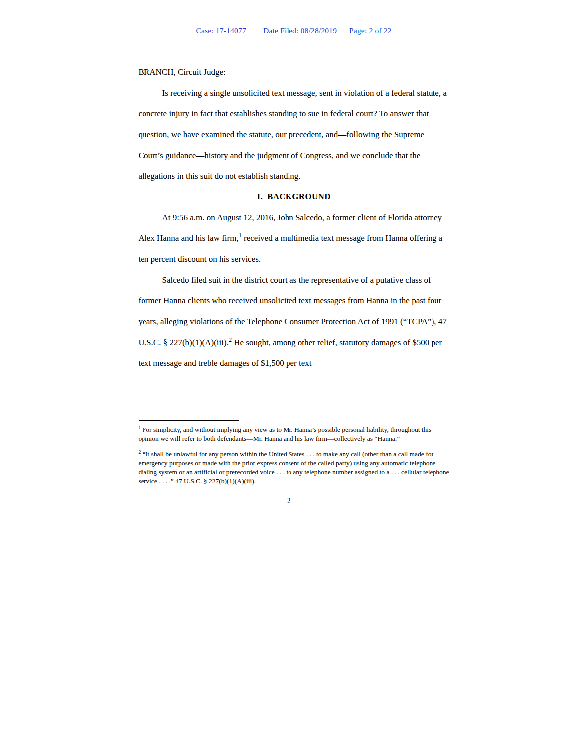Case: 17-14077 Date Filed: 08/28/2019 Page: 2 of 22
BRANCH, Circuit Judge:
Is receiving a single unsolicited text message, sent in violation of a federal statute, a concrete injury in fact that establishes standing to sue in federal court? To answer that question, we have examined the statute, our precedent, and—following the Supreme Court’s guidance—history and the judgment of Congress, and we conclude that the allegations in this suit do not establish standing.
I. BACKGROUND
At 9:56 a.m. on August 12, 2016, John Salcedo, a former client of Florida attorney Alex Hanna and his law firm,1 received a multimedia text message from Hanna offering a ten percent discount on his services.
Salcedo filed suit in the district court as the representative of a putative class of former Hanna clients who received unsolicited text messages from Hanna in the past four years, alleging violations of the Telephone Consumer Protection Act of 1991 (“TCPA”), 47 U.S.C. § 227(b)(1)(A)(iii).2 He sought, among other relief, statutory damages of $500 per text message and treble damages of $1,500 per text
1 For simplicity, and without implying any view as to Mr. Hanna’s possible personal liability, throughout this opinion we will refer to both defendants—Mr. Hanna and his law firm—collectively as “Hanna.”
2 “It shall be unlawful for any person within the United States . . . to make any call (other than a call made for emergency purposes or made with the prior express consent of the called party) using any automatic telephone dialing system or an artificial or prerecorded voice . . . to any telephone number assigned to a . . . cellular telephone service . . . .” 47 U.S.C. § 227(b)(1)(A)(iii).
2